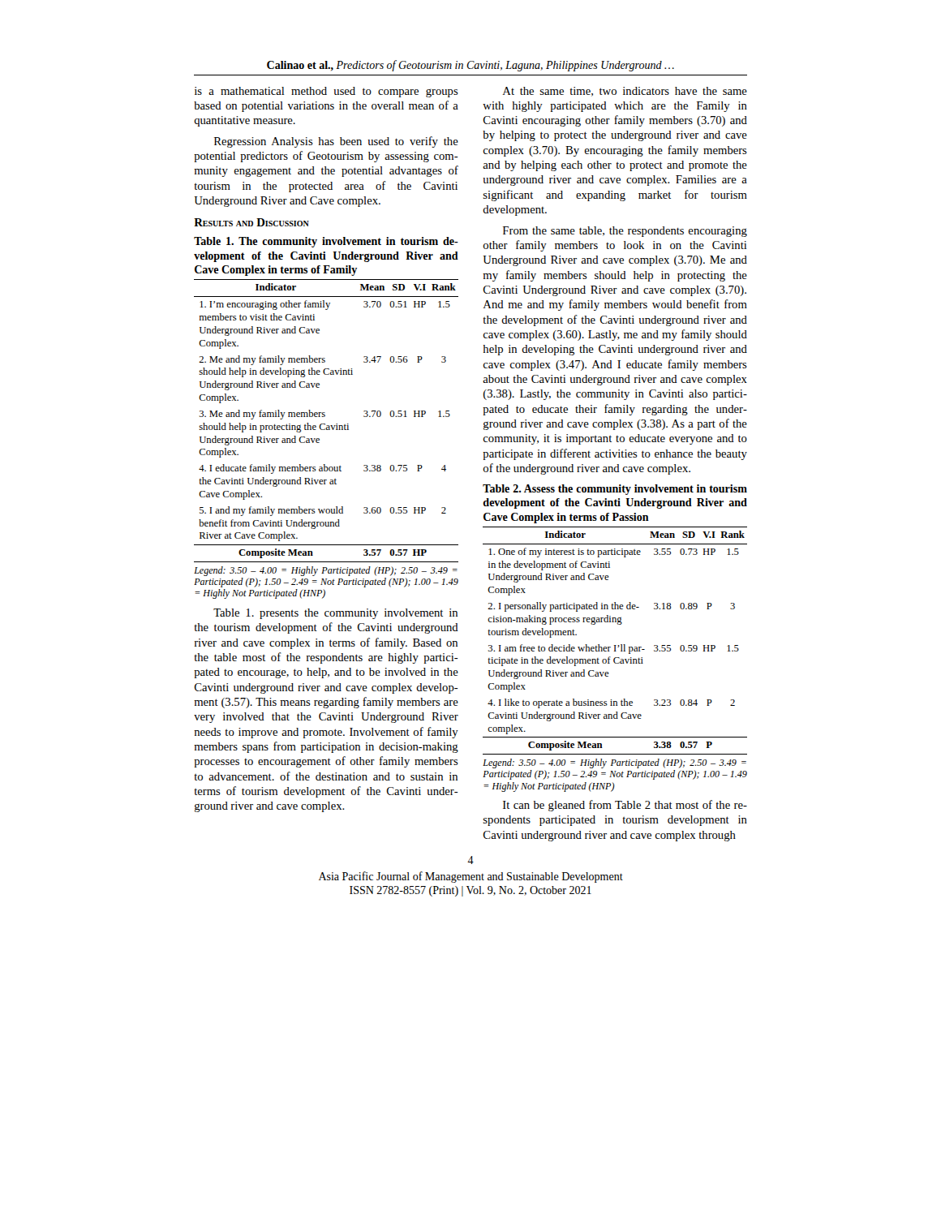Calinao et al., Predictors of Geotourism in Cavinti, Laguna, Philippines Underground …
is a mathematical method used to compare groups based on potential variations in the overall mean of a quantitative measure.
Regression Analysis has been used to verify the potential predictors of Geotourism by assessing community engagement and the potential advantages of tourism in the protected area of the Cavinti Underground River and Cave complex.
Results and Discussion
Table 1. The community involvement in tourism development of the Cavinti Underground River and Cave Complex in terms of Family
| Indicator | Mean | SD | V.I | Rank |
| --- | --- | --- | --- | --- |
| 1. I’m encouraging other family members to visit the Cavinti Underground River and Cave Complex. | 3.70 | 0.51 | HP | 1.5 |
| 2. Me and my family members should help in developing the Cavinti Underground River and Cave Complex. | 3.47 | 0.56 | P | 3 |
| 3. Me and my family members should help in protecting the Cavinti Underground River and Cave Complex. | 3.70 | 0.51 | HP | 1.5 |
| 4. I educate family members about the Cavinti Underground River at Cave Complex. | 3.38 | 0.75 | P | 4 |
| 5. I and my family members would benefit from Cavinti Underground River at Cave Complex. | 3.60 | 0.55 | HP | 2 |
| Composite Mean | 3.57 | 0.57 | HP | |
Legend: 3.50 – 4.00 = Highly Participated (HP); 2.50 – 3.49 = Participated (P); 1.50 – 2.49 = Not Participated (NP); 1.00 – 1.49 = Highly Not Participated (HNP)
Table 1. presents the community involvement in the tourism development of the Cavinti underground river and cave complex in terms of family. Based on the table most of the respondents are highly participated to encourage, to help, and to be involved in the Cavinti underground river and cave complex development (3.57). This means regarding family members are very involved that the Cavinti Underground River needs to improve and promote. Involvement of family members spans from participation in decision-making processes to encouragement of other family members to advancement. of the destination and to sustain in terms of tourism development of the Cavinti underground river and cave complex.
At the same time, two indicators have the same with highly participated which are the Family in Cavinti encouraging other family members (3.70) and by helping to protect the underground river and cave complex (3.70). By encouraging the family members and by helping each other to protect and promote the underground river and cave complex. Families are a significant and expanding market for tourism development.
From the same table, the respondents encouraging other family members to look in on the Cavinti Underground River and cave complex (3.70). Me and my family members should help in protecting the Cavinti Underground River and cave complex (3.70). And me and my family members would benefit from the development of the Cavinti underground river and cave complex (3.60). Lastly, me and my family should help in developing the Cavinti underground river and cave complex (3.47). And I educate family members about the Cavinti underground river and cave complex (3.38). Lastly, the community in Cavinti also participated to educate their family regarding the underground river and cave complex (3.38). As a part of the community, it is important to educate everyone and to participate in different activities to enhance the beauty of the underground river and cave complex.
Table 2. Assess the community involvement in tourism development of the Cavinti Underground River and Cave Complex in terms of Passion
| Indicator | Mean | SD | V.I | Rank |
| --- | --- | --- | --- | --- |
| 1. One of my interest is to participate in the development of Cavinti Underground River and Cave Complex | 3.55 | 0.73 | HP | 1.5 |
| 2. I personally participated in the decision-making process regarding tourism development. | 3.18 | 0.89 | P | 3 |
| 3. I am free to decide whether I’ll participate in the development of Cavinti Underground River and Cave Complex | 3.55 | 0.59 | HP | 1.5 |
| 4. I like to operate a business in the Cavinti Underground River and Cave complex. | 3.23 | 0.84 | P | 2 |
| Composite Mean | 3.38 | 0.57 | P | |
Legend: 3.50 – 4.00 = Highly Participated (HP); 2.50 – 3.49 = Participated (P); 1.50 – 2.49 = Not Participated (NP); 1.00 – 1.49 = Highly Not Participated (HNP)
It can be gleaned from Table 2 that most of the respondents participated in tourism development in Cavinti underground river and cave complex through
4
Asia Pacific Journal of Management and Sustainable Development
ISSN 2782-8557 (Print) | Vol. 9, No. 2, October 2021